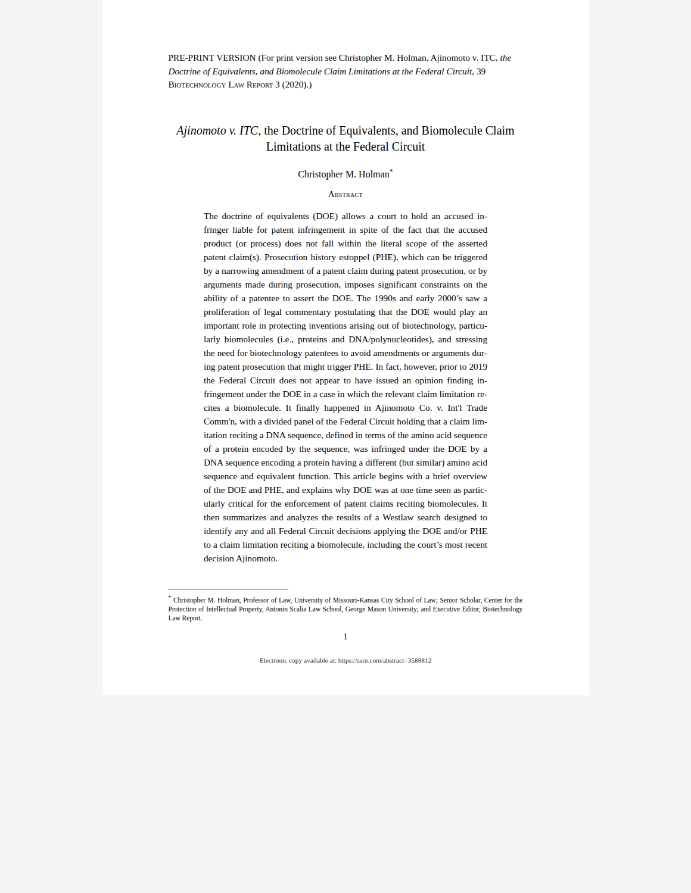PRE-PRINT VERSION (For print version see Christopher M. Holman, Ajinomoto v. ITC, the Doctrine of Equivalents, and Biomolecule Claim Limitations at the Federal Circuit, 39 Biotechnology Law Report 3 (2020).)
Ajinomoto v. ITC, the Doctrine of Equivalents, and Biomolecule Claim Limitations at the Federal Circuit
Christopher M. Holman*
Abstract
The doctrine of equivalents (DOE) allows a court to hold an accused infringer liable for patent infringement in spite of the fact that the accused product (or process) does not fall within the literal scope of the asserted patent claim(s). Prosecution history estoppel (PHE), which can be triggered by a narrowing amendment of a patent claim during patent prosecution, or by arguments made during prosecution, imposes significant constraints on the ability of a patentee to assert the DOE. The 1990s and early 2000’s saw a proliferation of legal commentary postulating that the DOE would play an important role in protecting inventions arising out of biotechnology, particularly biomolecules (i.e., proteins and DNA/polynucleotides), and stressing the need for biotechnology patentees to avoid amendments or arguments during patent prosecution that might trigger PHE. In fact, however, prior to 2019 the Federal Circuit does not appear to have issued an opinion finding infringement under the DOE in a case in which the relevant claim limitation recites a biomolecule. It finally happened in Ajinomoto Co. v. Int'l Trade Comm'n, with a divided panel of the Federal Circuit holding that a claim limitation reciting a DNA sequence, defined in terms of the amino acid sequence of a protein encoded by the sequence, was infringed under the DOE by a DNA sequence encoding a protein having a different (but similar) amino acid sequence and equivalent function. This article begins with a brief overview of the DOE and PHE, and explains why DOE was at one time seen as particularly critical for the enforcement of patent claims reciting biomolecules. It then summarizes and analyzes the results of a Westlaw search designed to identify any and all Federal Circuit decisions applying the DOE and/or PHE to a claim limitation reciting a biomolecule, including the court’s most recent decision Ajinomoto.
* Christopher M. Holman, Professor of Law, University of Missouri-Kansas City School of Law; Senior Scholar, Center for the Protection of Intellectual Property, Antonin Scalia Law School, George Mason University; and Executive Editor, Biotechnology Law Report.
1
Electronic copy available at: https://ssrn.com/abstract=3588812